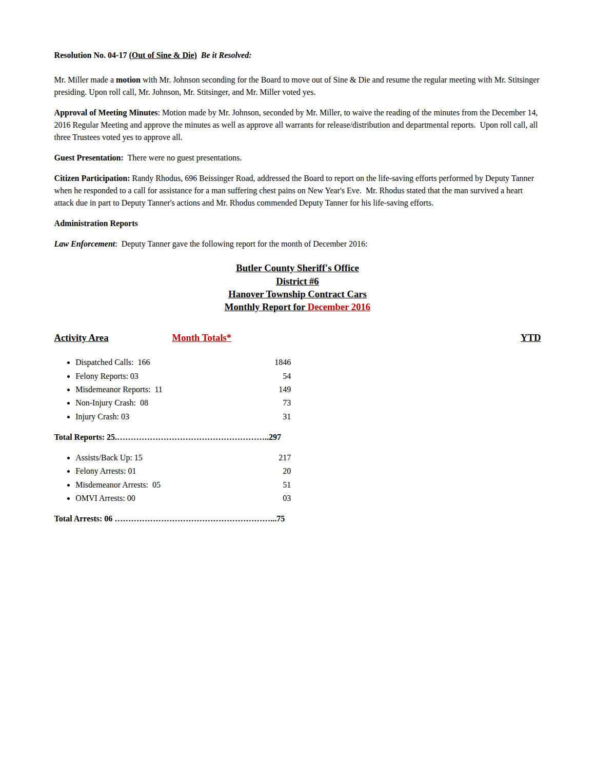Resolution No. 04-17 (Out of Sine & Die) Be it Resolved:
Mr. Miller made a motion with Mr. Johnson seconding for the Board to move out of Sine & Die and resume the regular meeting with Mr. Stitsinger presiding. Upon roll call, Mr. Johnson, Mr. Stitsinger, and Mr. Miller voted yes.
Approval of Meeting Minutes: Motion made by Mr. Johnson, seconded by Mr. Miller, to waive the reading of the minutes from the December 14, 2016 Regular Meeting and approve the minutes as well as approve all warrants for release/distribution and departmental reports. Upon roll call, all three Trustees voted yes to approve all.
Guest Presentation: There were no guest presentations.
Citizen Participation: Randy Rhodus, 696 Beissinger Road, addressed the Board to report on the life-saving efforts performed by Deputy Tanner when he responded to a call for assistance for a man suffering chest pains on New Year's Eve. Mr. Rhodus stated that the man survived a heart attack due in part to Deputy Tanner's actions and Mr. Rhodus commended Deputy Tanner for his life-saving efforts.
Administration Reports
Law Enforcement: Deputy Tanner gave the following report for the month of December 2016:
Butler County Sheriff's Office District #6 Hanover Township Contract Cars Monthly Report for December 2016
Activity Area Month Totals* YTD
Dispatched Calls: 1661846
Felony Reports: 0354
Misdemeanor Reports: 11149
Non-Injury Crash: 0873
Injury Crash: 0331
Total Reports: 25.………………………………………………..297
Assists/Back Up: 15217
Felony Arrests: 0120
Misdemeanor Arrests: 0551
OMVI Arrests: 0003
Total Arrests: 06 …………………………………………………...75